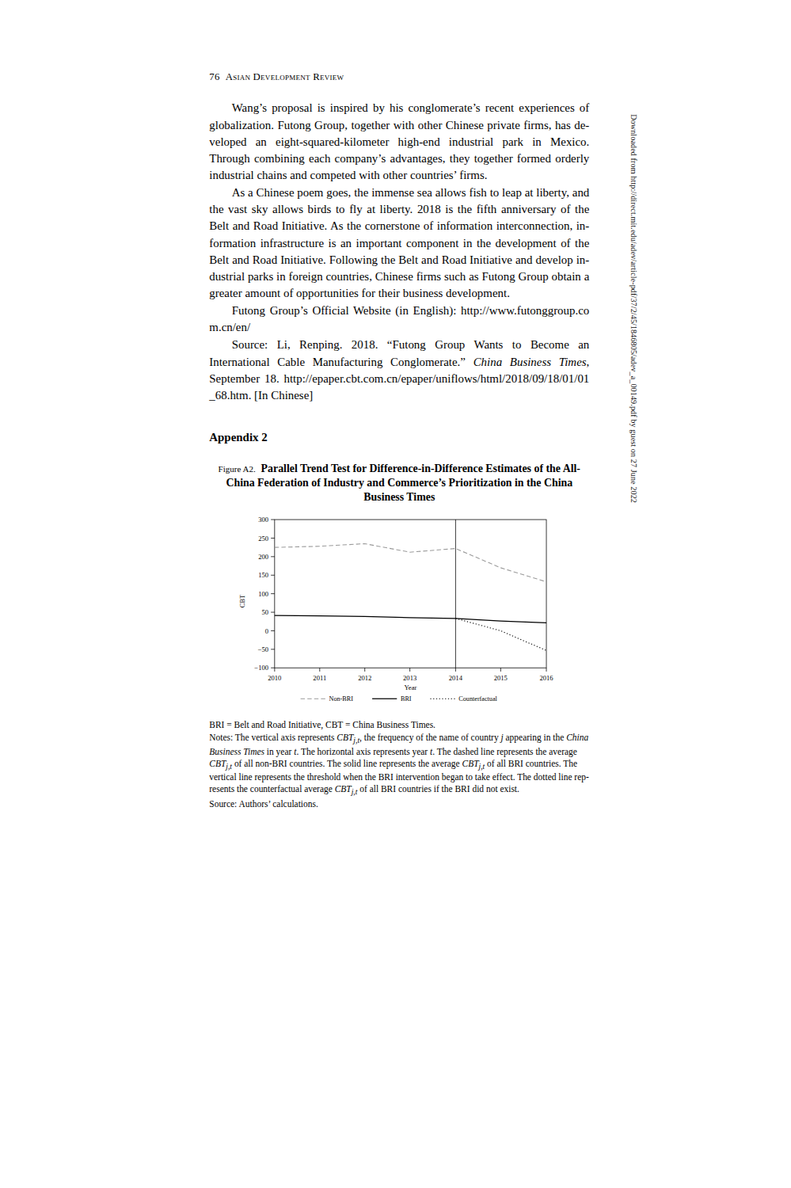Downloaded from http://direct.mit.edu/adev/article-pdf/37/2/45/1846805/adev_a_00149.pdf by guest on 27 June 2022
76 Asian Development Review
Wang’s proposal is inspired by his conglomerate’s recent experiences of globalization. Futong Group, together with other Chinese private firms, has developed an eight-squared-kilometer high-end industrial park in Mexico. Through combining each company’s advantages, they together formed orderly industrial chains and competed with other countries’ firms.
As a Chinese poem goes, the immense sea allows fish to leap at liberty, and the vast sky allows birds to fly at liberty. 2018 is the fifth anniversary of the Belt and Road Initiative. As the cornerstone of information interconnection, information infrastructure is an important component in the development of the Belt and Road Initiative. Following the Belt and Road Initiative and develop industrial parks in foreign countries, Chinese firms such as Futong Group obtain a greater amount of opportunities for their business development.
Futong Group’s Official Website (in English): http://www.futonggroup.com.cn/en/
Source: Li, Renping. 2018. “Futong Group Wants to Become an International Cable Manufacturing Conglomerate.” China Business Times, September 18. http://epaper.cbt.com.cn/epaper/uniflows/html/2018/09/18/01/01_68.htm. [In Chinese]
Appendix 2
Figure A2. Parallel Trend Test for Difference-in-Difference Estimates of the All-China Federation of Industry and Commerce’s Prioritization in the China Business Times
300 250 200 150 100 50 0 −50 −100 CBT 2010 2011 2012 2013 2014 2015 2016 Year Non-BRI BRI Counterfactual
BRI = Belt and Road Initiative, CBT = China Business Times.
Notes: The vertical axis represents CBTj,t, the frequency of the name of country j appearing in the China Business Times in year t. The horizontal axis represents year t. The dashed line represents the average CBTj,t of all non-BRI countries. The solid line represents the average CBTj,t of all BRI countries. The vertical line represents the threshold when the BRI intervention began to take effect. The dotted line represents the counterfactual average CBTj,t of all BRI countries if the BRI did not exist.
Source: Authors’ calculations.